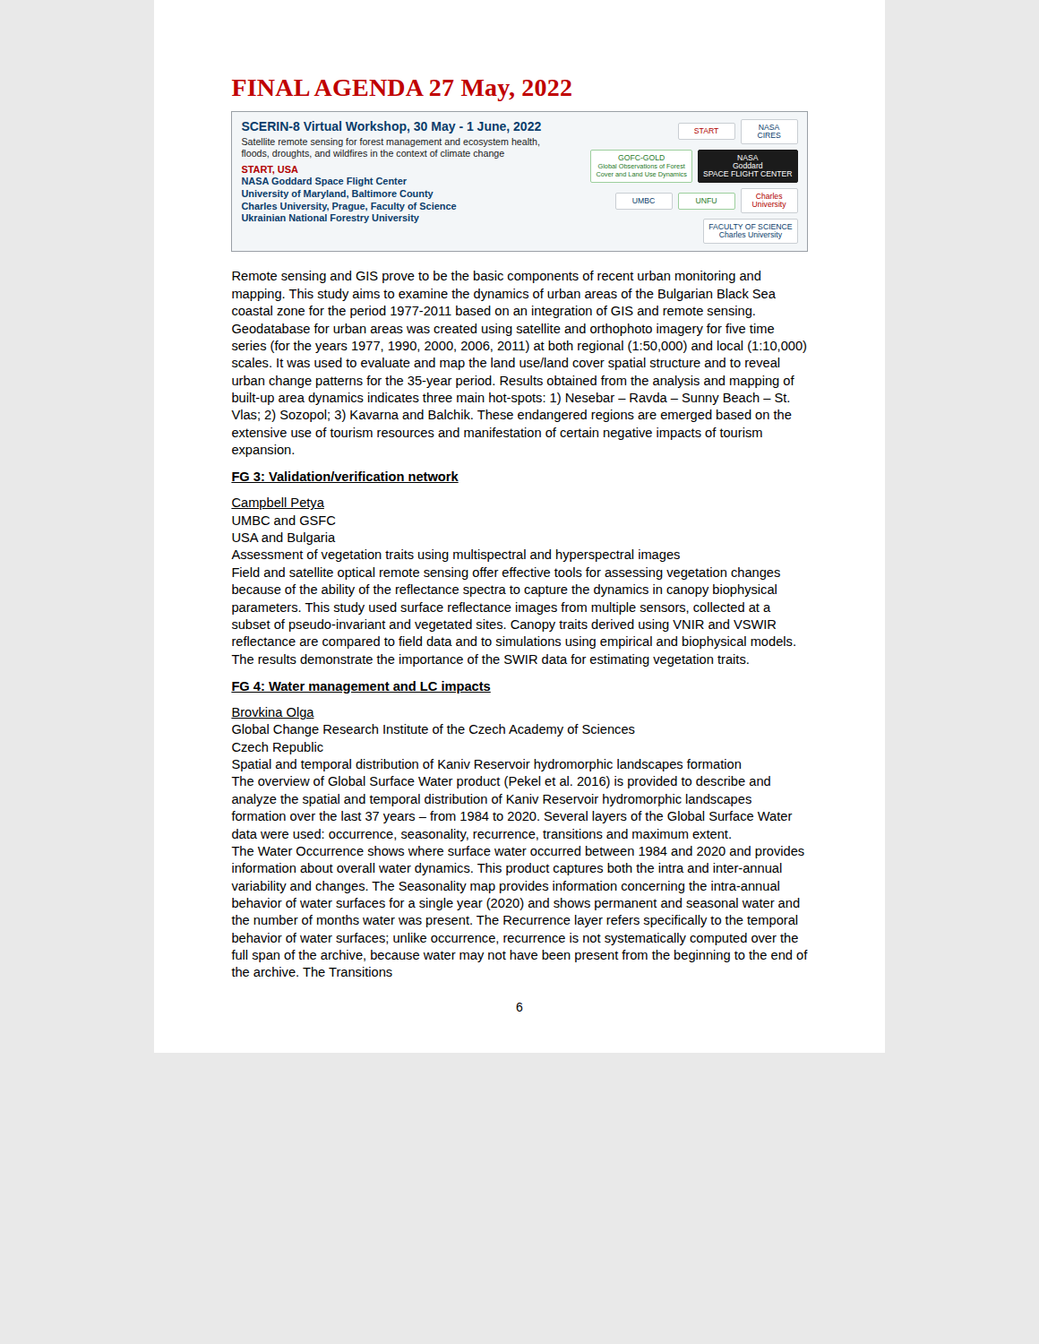FINAL AGENDA 27 May, 2022
SCERIN-8 Virtual Workshop, 30 May - 1 June, 2022 Satellite remote sensing for forest management and ecosystem health,
floods, droughts, and wildfires in the context of climate change START, USA NASA Goddard Space Flight Center University of Maryland, Baltimore County Charles University, Prague, Faculty of Science Ukrainian National Forestry University
START
NASA
CIRES
GOFC-GOLD
Global Observations of Forest
Cover and Land Use Dynamics
NASA
Goddard
SPACE FLIGHT CENTER
UMBC
UNFU
Charles
University
FACULTY OF SCIENCE
Charles University
Remote sensing and GIS prove to be the basic components of recent urban monitoring and mapping. This study aims to examine the dynamics of urban areas of the Bulgarian Black Sea coastal zone for the period 1977-2011 based on an integration of GIS and remote sensing. Geodatabase for urban areas was created using satellite and orthophoto imagery for five time series (for the years 1977, 1990, 2000, 2006, 2011) at both regional (1:50,000) and local (1:10,000) scales. It was used to evaluate and map the land use/land cover spatial structure and to reveal urban change patterns for the 35-year period. Results obtained from the analysis and mapping of built-up area dynamics indicates three main hot-spots: 1) Nesebar – Ravda – Sunny Beach – St. Vlas; 2) Sozopol; 3) Kavarna and Balchik. These endangered regions are emerged based on the extensive use of tourism resources and manifestation of certain negative impacts of tourism expansion.
FG 3: Validation/verification network
Campbell Petya
UMBC and GSFC
USA and Bulgaria
Assessment of vegetation traits using multispectral and hyperspectral images
Field and satellite optical remote sensing offer effective tools for assessing vegetation changes because of the ability of the reflectance spectra to capture the dynamics in canopy biophysical parameters. This study used surface reflectance images from multiple sensors, collected at a subset of pseudo-invariant and vegetated sites. Canopy traits derived using VNIR and VSWIR reflectance are compared to field data and to simulations using empirical and biophysical models. The results demonstrate the importance of the SWIR data for estimating vegetation traits.
FG 4: Water management and LC impacts
Brovkina Olga
Global Change Research Institute of the Czech Academy of Sciences
Czech Republic
Spatial and temporal distribution of Kaniv Reservoir hydromorphic landscapes formation
The overview of Global Surface Water product (Pekel et al. 2016) is provided to describe and analyze the spatial and temporal distribution of Kaniv Reservoir hydromorphic landscapes formation over the last 37 years – from 1984 to 2020. Several layers of the Global Surface Water data were used: occurrence, seasonality, recurrence, transitions and maximum extent.
The Water Occurrence shows where surface water occurred between 1984 and 2020 and provides information about overall water dynamics. This product captures both the intra and inter-annual variability and changes. The Seasonality map provides information concerning the intra-annual behavior of water surfaces for a single year (2020) and shows permanent and seasonal water and the number of months water was present. The Recurrence layer refers specifically to the temporal behavior of water surfaces; unlike occurrence, recurrence is not systematically computed over the full span of the archive, because water may not have been present from the beginning to the end of the archive. The Transitions
6